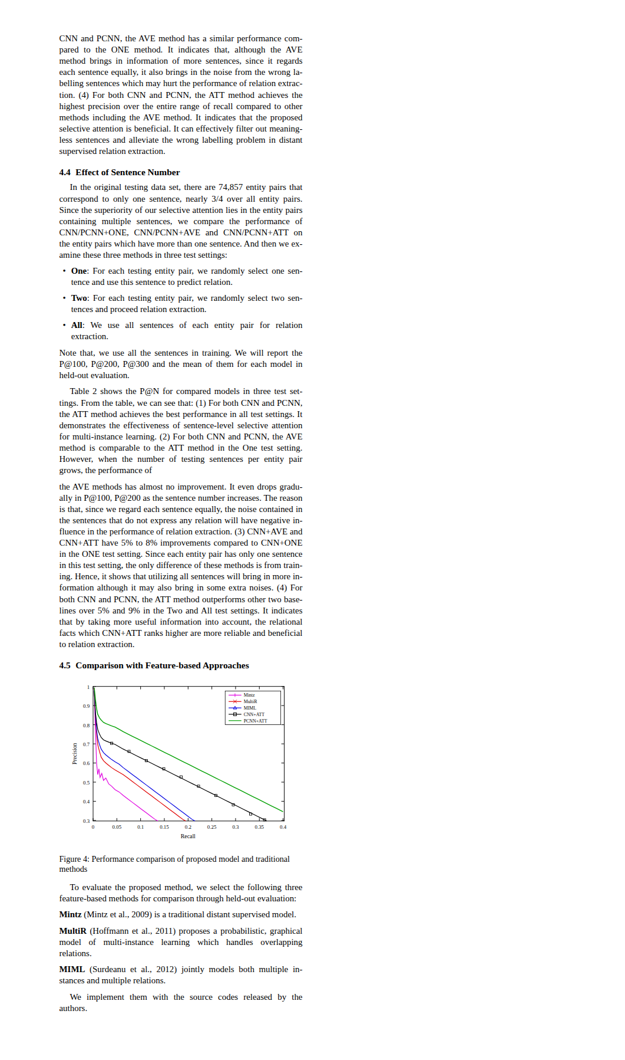CNN and PCNN, the AVE method has a similar performance compared to the ONE method. It indicates that, although the AVE method brings in information of more sentences, since it regards each sentence equally, it also brings in the noise from the wrong labelling sentences which may hurt the performance of relation extraction. (4) For both CNN and PCNN, the ATT method achieves the highest precision over the entire range of recall compared to other methods including the AVE method. It indicates that the proposed selective attention is beneficial. It can effectively filter out meaningless sentences and alleviate the wrong labelling problem in distant supervised relation extraction.
4.4 Effect of Sentence Number
In the original testing data set, there are 74,857 entity pairs that correspond to only one sentence, nearly 3/4 over all entity pairs. Since the superiority of our selective attention lies in the entity pairs containing multiple sentences, we compare the performance of CNN/PCNN+ONE, CNN/PCNN+AVE and CNN/PCNN+ATT on the entity pairs which have more than one sentence. And then we examine these three methods in three test settings:
One: For each testing entity pair, we randomly select one sentence and use this sentence to predict relation.
Two: For each testing entity pair, we randomly select two sentences and proceed relation extraction.
All: We use all sentences of each entity pair for relation extraction.
Note that, we use all the sentences in training. We will report the P@100, P@200, P@300 and the mean of them for each model in held-out evaluation.
Table 2 shows the P@N for compared models in three test settings. From the table, we can see that: (1) For both CNN and PCNN, the ATT method achieves the best performance in all test settings. It demonstrates the effectiveness of sentence-level selective attention for multi-instance learning. (2) For both CNN and PCNN, the AVE method is comparable to the ATT method in the One test setting. However, when the number of testing sentences per entity pair grows, the performance of
the AVE methods has almost no improvement. It even drops gradually in P@100, P@200 as the sentence number increases. The reason is that, since we regard each sentence equally, the noise contained in the sentences that do not express any relation will have negative influence in the performance of relation extraction. (3) CNN+AVE and CNN+ATT have 5% to 8% improvements compared to CNN+ONE in the ONE test setting. Since each entity pair has only one sentence in this test setting, the only difference of these methods is from training. Hence, it shows that utilizing all sentences will bring in more information although it may also bring in some extra noises. (4) For both CNN and PCNN, the ATT method outperforms other two baselines over 5% and 9% in the Two and All test settings. It indicates that by taking more useful information into account, the relational facts which CNN+ATT ranks higher are more reliable and beneficial to relation extraction.
4.5 Comparison with Feature-based Approaches
1 0.9 0.8 0.7 0.6 0.5 0.4 0.3 0 0.05 0.1 0.15 0.2 0.25 0.3 0.35 0.4 Recall Precision Mintz MultiR MIML CNN+ATT PCNN+ATT
Figure 4: Performance comparison of proposed model and traditional methods
To evaluate the proposed method, we select the following three feature-based methods for comparison through held-out evaluation:
Mintz (Mintz et al., 2009) is a traditional distant supervised model.
MultiR (Hoffmann et al., 2011) proposes a probabilistic, graphical model of multi-instance learning which handles overlapping relations.
MIML (Surdeanu et al., 2012) jointly models both multiple instances and multiple relations.
We implement them with the source codes released by the authors.